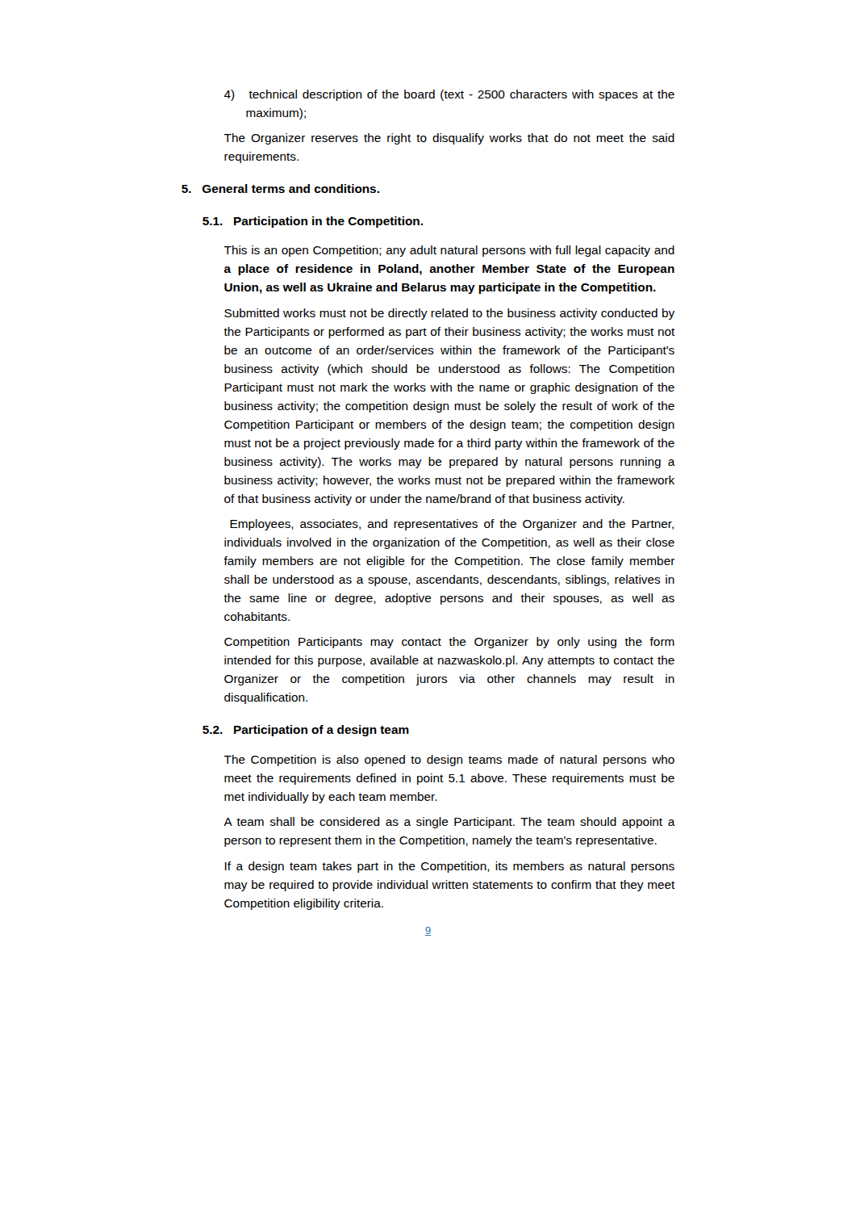4) technical description of the board (text - 2500 characters with spaces at the maximum);
The Organizer reserves the right to disqualify works that do not meet the said requirements.
5. General terms and conditions.
5.1. Participation in the Competition.
This is an open Competition; any adult natural persons with full legal capacity and a place of residence in Poland, another Member State of the European Union, as well as Ukraine and Belarus may participate in the Competition.
Submitted works must not be directly related to the business activity conducted by the Participants or performed as part of their business activity; the works must not be an outcome of an order/services within the framework of the Participant's business activity (which should be understood as follows: The Competition Participant must not mark the works with the name or graphic designation of the business activity; the competition design must be solely the result of work of the Competition Participant or members of the design team; the competition design must not be a project previously made for a third party within the framework of the business activity). The works may be prepared by natural persons running a business activity; however, the works must not be prepared within the framework of that business activity or under the name/brand of that business activity.
Employees, associates, and representatives of the Organizer and the Partner, individuals involved in the organization of the Competition, as well as their close family members are not eligible for the Competition. The close family member shall be understood as a spouse, ascendants, descendants, siblings, relatives in the same line or degree, adoptive persons and their spouses, as well as cohabitants.
Competition Participants may contact the Organizer by only using the form intended for this purpose, available at nazwaskolo.pl. Any attempts to contact the Organizer or the competition jurors via other channels may result in disqualification.
5.2. Participation of a design team
The Competition is also opened to design teams made of natural persons who meet the requirements defined in point 5.1 above. These requirements must be met individually by each team member.
A team shall be considered as a single Participant. The team should appoint a person to represent them in the Competition, namely the team's representative.
If a design team takes part in the Competition, its members as natural persons may be required to provide individual written statements to confirm that they meet Competition eligibility criteria.
9